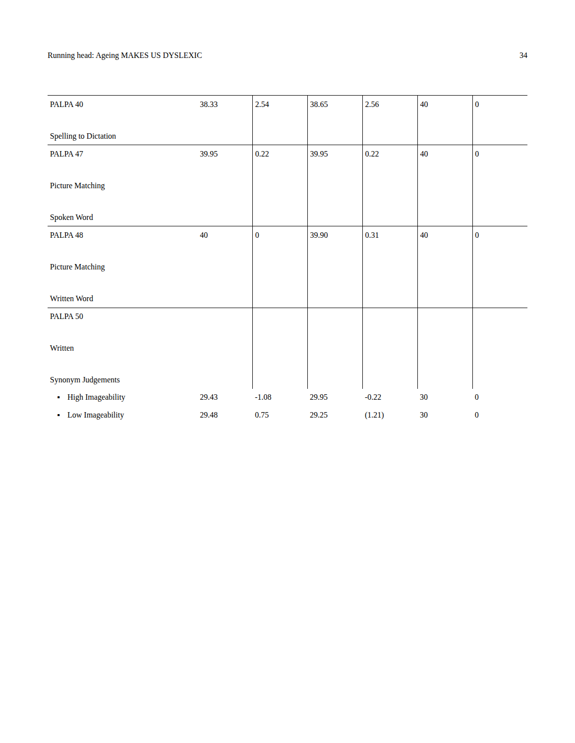Running head: Ageing MAKES US DYSLEXIC 34
| PALPA 40 Spelling to Dictation | 38.33 | 2.54 | 38.65 | 2.56 | 40 | 0 |
| PALPA 47 Picture Matching Spoken Word | 39.95 | 0.22 | 39.95 | 0.22 | 40 | 0 |
| PALPA 48 Picture Matching Written Word | 40 | 0 | 39.90 | 0.31 | 40 | 0 |
| PALPA 50 Written Synonym Judgements | | | | | | |
| High Imageability | 29.43 | -1.08 | 29.95 | -0.22 | 30 | 0 |
| Low Imageability | 29.48 | 0.75 | 29.25 | (1.21) | 30 | 0 |